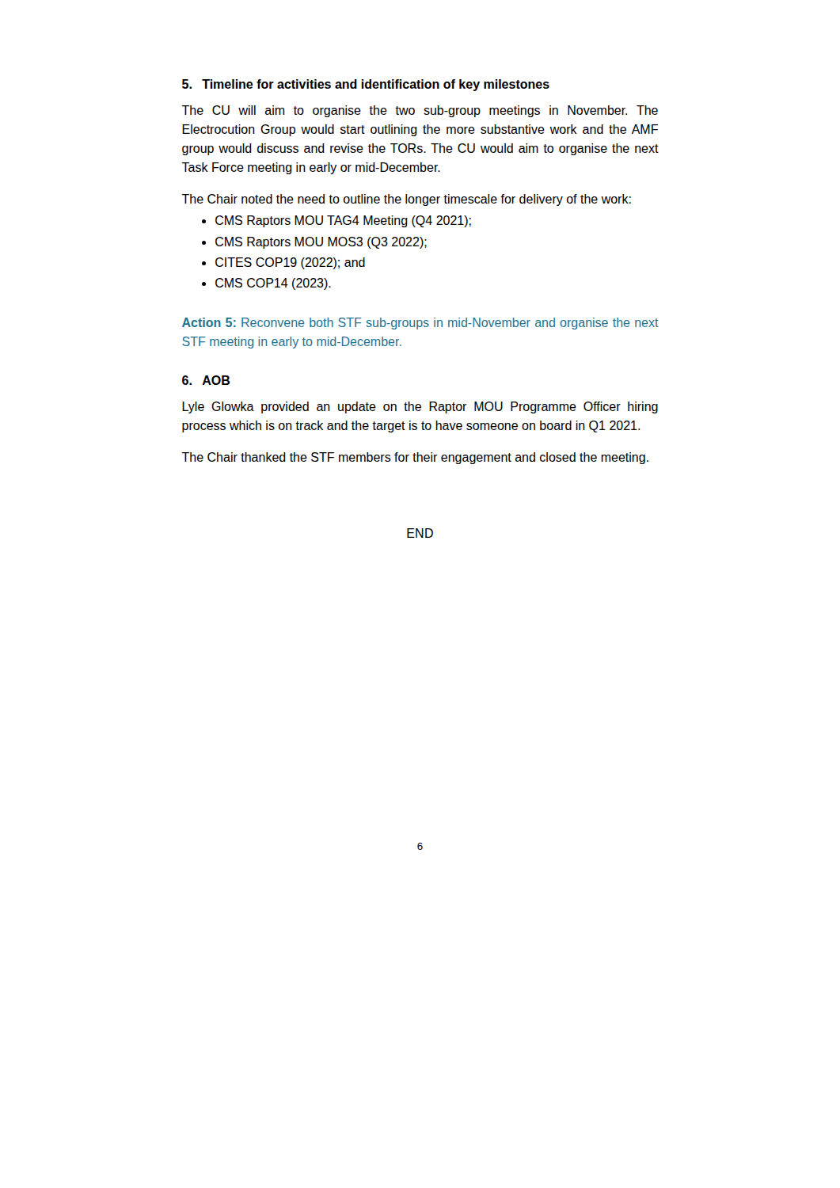5. Timeline for activities and identification of key milestones
The CU will aim to organise the two sub-group meetings in November. The Electrocution Group would start outlining the more substantive work and the AMF group would discuss and revise the TORs. The CU would aim to organise the next Task Force meeting in early or mid-December.
The Chair noted the need to outline the longer timescale for delivery of the work:
CMS Raptors MOU TAG4 Meeting (Q4 2021);
CMS Raptors MOU MOS3 (Q3 2022);
CITES COP19 (2022); and
CMS COP14 (2023).
Action 5: Reconvene both STF sub-groups in mid-November and organise the next STF meeting in early to mid-December.
6. AOB
Lyle Glowka provided an update on the Raptor MOU Programme Officer hiring process which is on track and the target is to have someone on board in Q1 2021.
The Chair thanked the STF members for their engagement and closed the meeting.
END
6